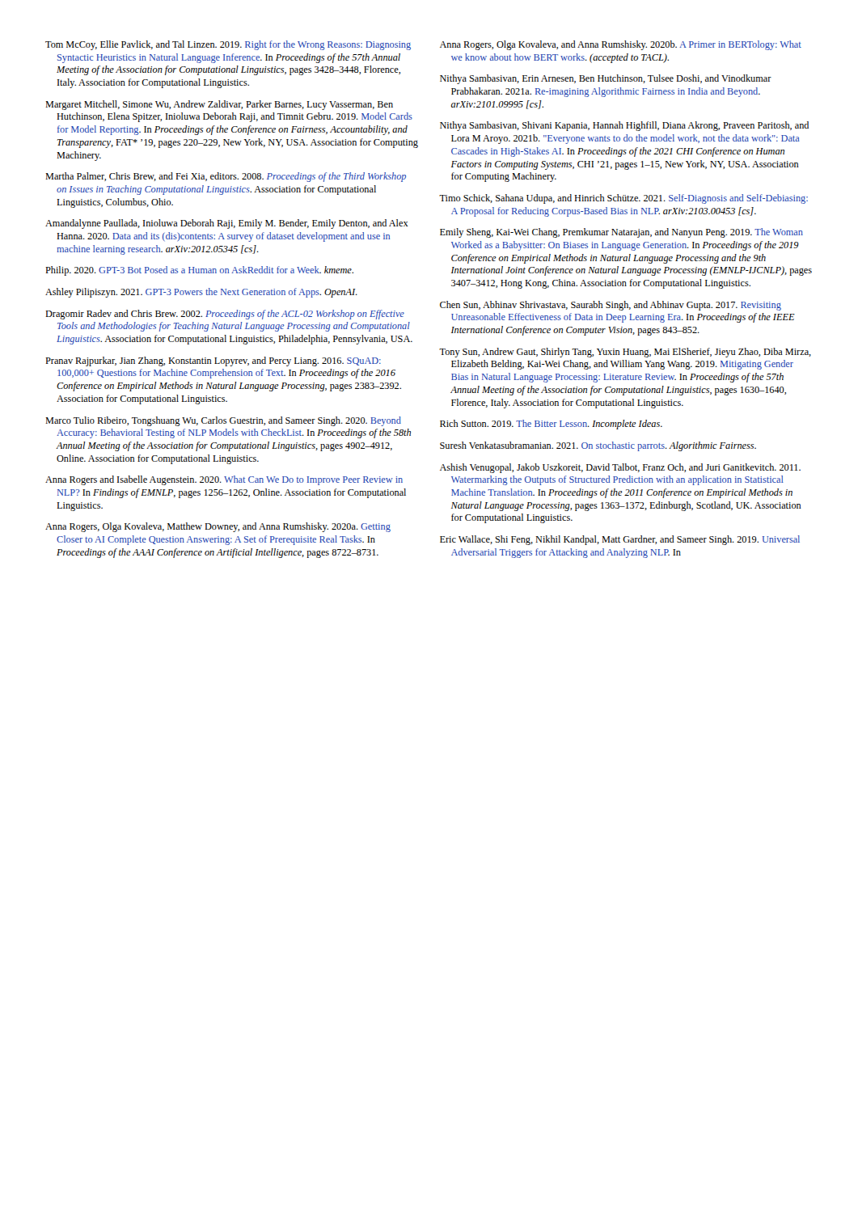Tom McCoy, Ellie Pavlick, and Tal Linzen. 2019. Right for the Wrong Reasons: Diagnosing Syntactic Heuristics in Natural Language Inference. In Proceedings of the 57th Annual Meeting of the Association for Computational Linguistics, pages 3428–3448, Florence, Italy. Association for Computational Linguistics.
Margaret Mitchell, Simone Wu, Andrew Zaldivar, Parker Barnes, Lucy Vasserman, Ben Hutchinson, Elena Spitzer, Inioluwa Deborah Raji, and Timnit Gebru. 2019. Model Cards for Model Reporting. In Proceedings of the Conference on Fairness, Accountability, and Transparency, FAT* ’19, pages 220–229, New York, NY, USA. Association for Computing Machinery.
Martha Palmer, Chris Brew, and Fei Xia, editors. 2008. Proceedings of the Third Workshop on Issues in Teaching Computational Linguistics. Association for Computational Linguistics, Columbus, Ohio.
Amandalynne Paullada, Inioluwa Deborah Raji, Emily M. Bender, Emily Denton, and Alex Hanna. 2020. Data and its (dis)contents: A survey of dataset development and use in machine learning research. arXiv:2012.05345 [cs].
Philip. 2020. GPT-3 Bot Posed as a Human on AskReddit for a Week. kmeme.
Ashley Pilipiszyn. 2021. GPT-3 Powers the Next Generation of Apps. OpenAI.
Dragomir Radev and Chris Brew. 2002. Proceedings of the ACL-02 Workshop on Effective Tools and Methodologies for Teaching Natural Language Processing and Computational Linguistics. Association for Computational Linguistics, Philadelphia, Pennsylvania, USA.
Pranav Rajpurkar, Jian Zhang, Konstantin Lopyrev, and Percy Liang. 2016. SQuAD: 100,000+ Questions for Machine Comprehension of Text. In Proceedings of the 2016 Conference on Empirical Methods in Natural Language Processing, pages 2383–2392. Association for Computational Linguistics.
Marco Tulio Ribeiro, Tongshuang Wu, Carlos Guestrin, and Sameer Singh. 2020. Beyond Accuracy: Behavioral Testing of NLP Models with CheckList. In Proceedings of the 58th Annual Meeting of the Association for Computational Linguistics, pages 4902–4912, Online. Association for Computational Linguistics.
Anna Rogers and Isabelle Augenstein. 2020. What Can We Do to Improve Peer Review in NLP? In Findings of EMNLP, pages 1256–1262, Online. Association for Computational Linguistics.
Anna Rogers, Olga Kovaleva, Matthew Downey, and Anna Rumshisky. 2020a. Getting Closer to AI Complete Question Answering: A Set of Prerequisite Real Tasks. In Proceedings of the AAAI Conference on Artificial Intelligence, pages 8722–8731.
Anna Rogers, Olga Kovaleva, and Anna Rumshisky. 2020b. A Primer in BERTology: What we know about how BERT works. (accepted to TACL).
Nithya Sambasivan, Erin Arnesen, Ben Hutchinson, Tulsee Doshi, and Vinodkumar Prabhakaran. 2021a. Re-imagining Algorithmic Fairness in India and Beyond. arXiv:2101.09995 [cs].
Nithya Sambasivan, Shivani Kapania, Hannah Highfill, Diana Akrong, Praveen Paritosh, and Lora M Aroyo. 2021b. "Everyone wants to do the model work, not the data work": Data Cascades in High-Stakes AI. In Proceedings of the 2021 CHI Conference on Human Factors in Computing Systems, CHI ’21, pages 1–15, New York, NY, USA. Association for Computing Machinery.
Timo Schick, Sahana Udupa, and Hinrich Schütze. 2021. Self-Diagnosis and Self-Debiasing: A Proposal for Reducing Corpus-Based Bias in NLP. arXiv:2103.00453 [cs].
Emily Sheng, Kai-Wei Chang, Premkumar Natarajan, and Nanyun Peng. 2019. The Woman Worked as a Babysitter: On Biases in Language Generation. In Proceedings of the 2019 Conference on Empirical Methods in Natural Language Processing and the 9th International Joint Conference on Natural Language Processing (EMNLP-IJCNLP), pages 3407–3412, Hong Kong, China. Association for Computational Linguistics.
Chen Sun, Abhinav Shrivastava, Saurabh Singh, and Abhinav Gupta. 2017. Revisiting Unreasonable Effectiveness of Data in Deep Learning Era. In Proceedings of the IEEE International Conference on Computer Vision, pages 843–852.
Tony Sun, Andrew Gaut, Shirlyn Tang, Yuxin Huang, Mai ElSherief, Jieyu Zhao, Diba Mirza, Elizabeth Belding, Kai-Wei Chang, and William Yang Wang. 2019. Mitigating Gender Bias in Natural Language Processing: Literature Review. In Proceedings of the 57th Annual Meeting of the Association for Computational Linguistics, pages 1630–1640, Florence, Italy. Association for Computational Linguistics.
Rich Sutton. 2019. The Bitter Lesson. Incomplete Ideas.
Suresh Venkatasubramanian. 2021. On stochastic parrots. Algorithmic Fairness.
Ashish Venugopal, Jakob Uszkoreit, David Talbot, Franz Och, and Juri Ganitkevitch. 2011. Watermarking the Outputs of Structured Prediction with an application in Statistical Machine Translation. In Proceedings of the 2011 Conference on Empirical Methods in Natural Language Processing, pages 1363–1372, Edinburgh, Scotland, UK. Association for Computational Linguistics.
Eric Wallace, Shi Feng, Nikhil Kandpal, Matt Gardner, and Sameer Singh. 2019. Universal Adversarial Triggers for Attacking and Analyzing NLP. In